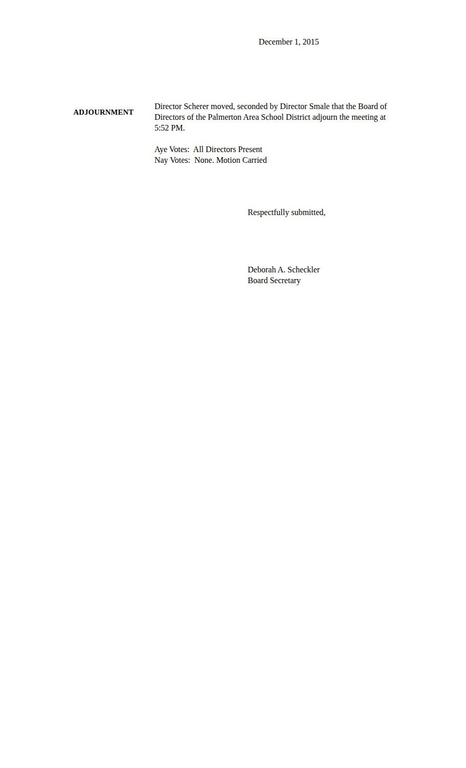December 1, 2015
ADJOURNMENT
Director Scherer moved, seconded by Director Smale that the Board of Directors of the Palmerton Area School District adjourn the meeting at 5:52 PM.
Aye Votes: All Directors Present
Nay Votes: None. Motion Carried
Respectfully submitted,
Deborah A. Scheckler
Board Secretary